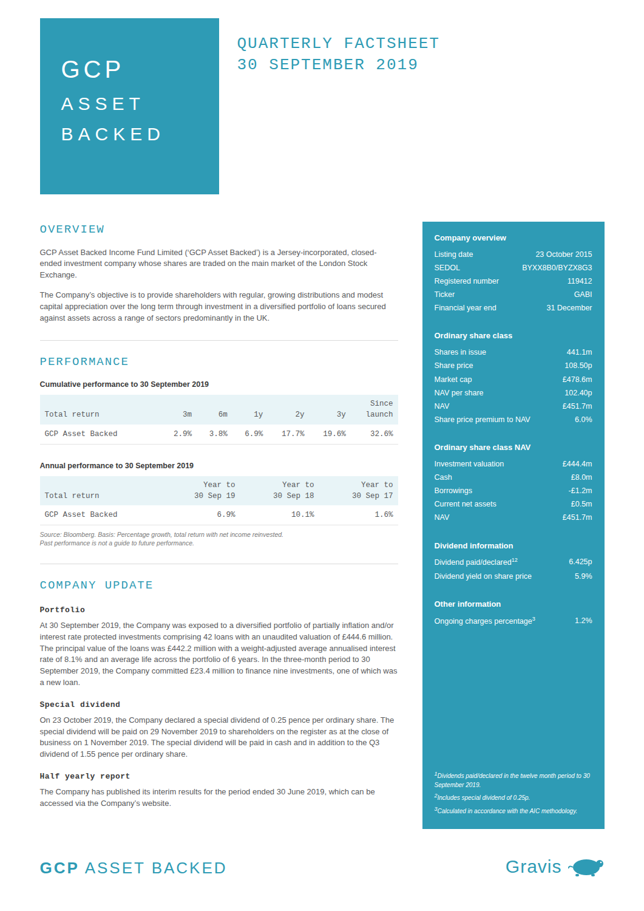GCP
ASSET
BACKED
QUARTERLY FACTSHEET
30 SEPTEMBER 2019
OVERVIEW
GCP Asset Backed Income Fund Limited (‘GCP Asset Backed’) is a Jersey-incorporated, closed-ended investment company whose shares are traded on the main market of the London Stock Exchange.
The Company’s objective is to provide shareholders with regular, growing distributions and modest capital appreciation over the long term through investment in a diversified portfolio of loans secured against assets across a range of sectors predominantly in the UK.
PERFORMANCE
Cumulative performance to 30 September 2019
| Total return | 3m | 6m | 1y | 2y | 3y | Since launch |
| --- | --- | --- | --- | --- | --- | --- |
| GCP Asset Backed | 2.9% | 3.8% | 6.9% | 17.7% | 19.6% | 32.6% |
Annual performance to 30 September 2019
| Total return | Year to 30 Sep 19 | Year to 30 Sep 18 | Year to 30 Sep 17 |
| --- | --- | --- | --- |
| GCP Asset Backed | 6.9% | 10.1% | 1.6% |
Source: Bloomberg. Basis: Percentage growth, total return with net income reinvested.
Past performance is not a guide to future performance.
COMPANY UPDATE
Portfolio
At 30 September 2019, the Company was exposed to a diversified portfolio of partially inflation and/or interest rate protected investments comprising 42 loans with an unaudited valuation of £444.6 million. The principal value of the loans was £442.2 million with a weight-adjusted average annualised interest rate of 8.1% and an average life across the portfolio of 6 years. In the three-month period to 30 September 2019, the Company committed £23.4 million to finance nine investments, one of which was a new loan.
Special dividend
On 23 October 2019, the Company declared a special dividend of 0.25 pence per ordinary share. The special dividend will be paid on 29 November 2019 to shareholders on the register as at the close of business on 1 November 2019. The special dividend will be paid in cash and in addition to the Q3 dividend of 1.55 pence per ordinary share.
Half yearly report
The Company has published its interim results for the period ended 30 June 2019, which can be accessed via the Company’s website.
Company overview
| Listing date | 23 October 2015 |
| SEDOL | BYXX8B0/BYZX8G3 |
| Registered number | 119412 |
| Ticker | GABI |
| Financial year end | 31 December |
Ordinary share class
| Shares in issue | 441.1m |
| Share price | 108.50p |
| Market cap | £478.6m |
| NAV per share | 102.40p |
| NAV | £451.7m |
| Share price premium to NAV | 6.0% |
Ordinary share class NAV
| Investment valuation | £444.4m |
| Cash | £8.0m |
| Borrowings | -£1.2m |
| Current net assets | £0.5m |
| NAV | £451.7m |
Dividend information
| Dividend paid/declared 12 | 6.425p |
| Dividend yield on share price | 5.9% |
Other information
| Ongoing charges percentage 3 | 1.2% |
1Dividends paid/declared in the twelve month period to 30 September 2019.
2Includes special dividend of 0.25p.
3Calculated in accordance with the AIC methodology.
GCP ASSET BACKED
Gravis